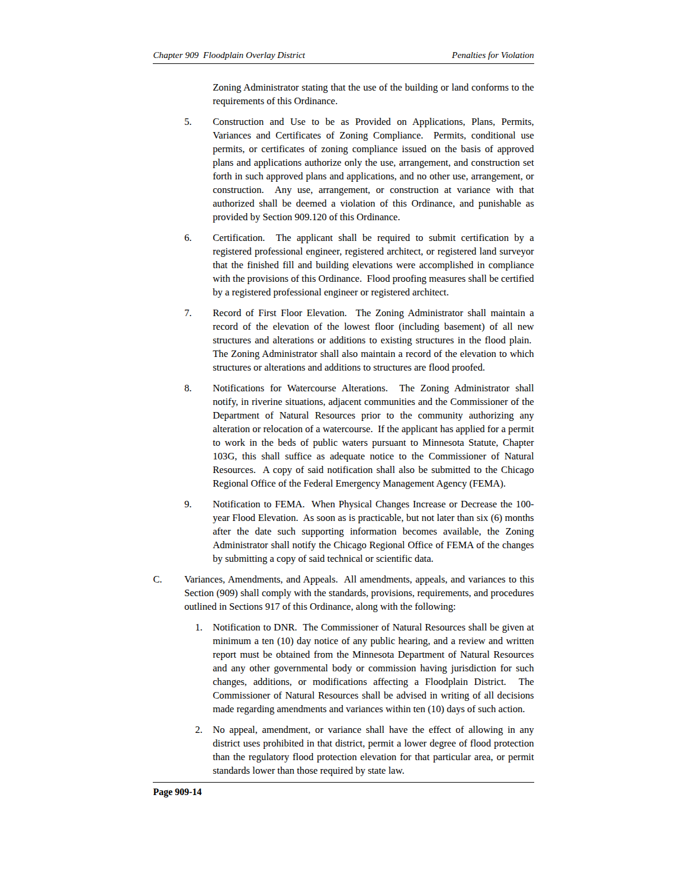Chapter 909 Floodplain Overlay District
Penalties for Violation
Zoning Administrator stating that the use of the building or land conforms to the requirements of this Ordinance.
5. Construction and Use to be as Provided on Applications, Plans, Permits, Variances and Certificates of Zoning Compliance. Permits, conditional use permits, or certificates of zoning compliance issued on the basis of approved plans and applications authorize only the use, arrangement, and construction set forth in such approved plans and applications, and no other use, arrangement, or construction. Any use, arrangement, or construction at variance with that authorized shall be deemed a violation of this Ordinance, and punishable as provided by Section 909.120 of this Ordinance.
6. Certification. The applicant shall be required to submit certification by a registered professional engineer, registered architect, or registered land surveyor that the finished fill and building elevations were accomplished in compliance with the provisions of this Ordinance. Flood proofing measures shall be certified by a registered professional engineer or registered architect.
7. Record of First Floor Elevation. The Zoning Administrator shall maintain a record of the elevation of the lowest floor (including basement) of all new structures and alterations or additions to existing structures in the flood plain. The Zoning Administrator shall also maintain a record of the elevation to which structures or alterations and additions to structures are flood proofed.
8. Notifications for Watercourse Alterations. The Zoning Administrator shall notify, in riverine situations, adjacent communities and the Commissioner of the Department of Natural Resources prior to the community authorizing any alteration or relocation of a watercourse. If the applicant has applied for a permit to work in the beds of public waters pursuant to Minnesota Statute, Chapter 103G, this shall suffice as adequate notice to the Commissioner of Natural Resources. A copy of said notification shall also be submitted to the Chicago Regional Office of the Federal Emergency Management Agency (FEMA).
9. Notification to FEMA. When Physical Changes Increase or Decrease the 100-year Flood Elevation. As soon as is practicable, but not later than six (6) months after the date such supporting information becomes available, the Zoning Administrator shall notify the Chicago Regional Office of FEMA of the changes by submitting a copy of said technical or scientific data.
C. Variances, Amendments, and Appeals. All amendments, appeals, and variances to this Section (909) shall comply with the standards, provisions, requirements, and procedures outlined in Sections 917 of this Ordinance, along with the following:
1. Notification to DNR. The Commissioner of Natural Resources shall be given at minimum a ten (10) day notice of any public hearing, and a review and written report must be obtained from the Minnesota Department of Natural Resources and any other governmental body or commission having jurisdiction for such changes, additions, or modifications affecting a Floodplain District. The Commissioner of Natural Resources shall be advised in writing of all decisions made regarding amendments and variances within ten (10) days of such action.
2. No appeal, amendment, or variance shall have the effect of allowing in any district uses prohibited in that district, permit a lower degree of flood protection than the regulatory flood protection elevation for that particular area, or permit standards lower than those required by state law.
Page 909-14